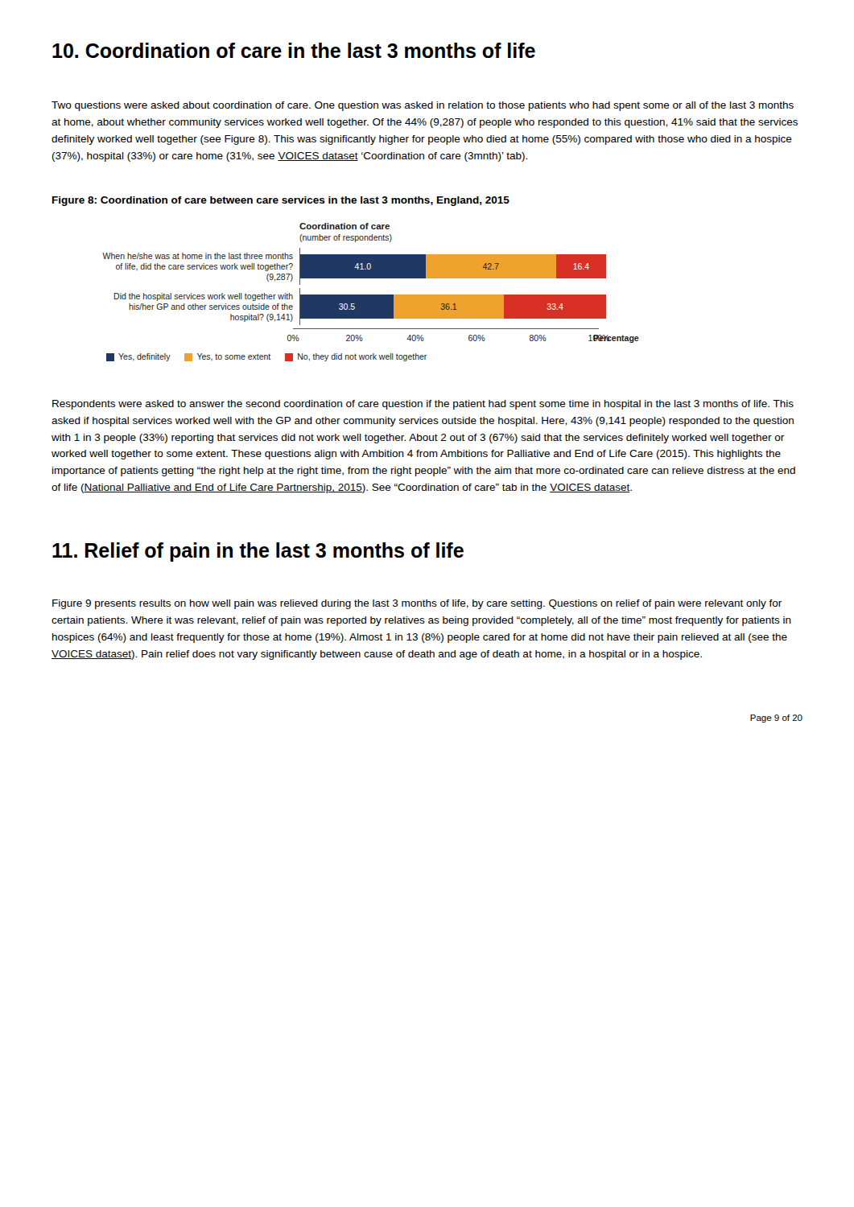10. Coordination of care in the last 3 months of life
Two questions were asked about coordination of care. One question was asked in relation to those patients who had spent some or all of the last 3 months at home, about whether community services worked well together. Of the 44% (9,287) of people who responded to this question, 41% said that the services definitely worked well together (see Figure 8). This was significantly higher for people who died at home (55%) compared with those who died in a hospice (37%), hospital (33%) or care home (31%, see VOICES dataset ‘Coordination of care (3mnth)’ tab).
Figure 8: Coordination of care between care services in the last 3 months, England, 2015
Coordination of care (number of respondents)
When he/she was at home in the last three months of life, did the care services work well together? (9,287)
41.0
42.7
16.4
Did the hospital services work well together with his/her GP and other services outside of the hospital? (9,141)
30.5
36.1
33.4
0% 20% 40% 60% 80% 100% Percentage
Yes, definitely Yes, to some extent No, they did not work well together
Respondents were asked to answer the second coordination of care question if the patient had spent some time in hospital in the last 3 months of life. This asked if hospital services worked well with the GP and other community services outside the hospital. Here, 43% (9,141 people) responded to the question with 1 in 3 people (33%) reporting that services did not work well together. About 2 out of 3 (67%) said that the services definitely worked well together or worked well together to some extent. These questions align with Ambition 4 from Ambitions for Palliative and End of Life Care (2015). This highlights the importance of patients getting “the right help at the right time, from the right people” with the aim that more co-ordinated care can relieve distress at the end of life (National Palliative and End of Life Care Partnership, 2015). See “Coordination of care” tab in the VOICES dataset.
11. Relief of pain in the last 3 months of life
Figure 9 presents results on how well pain was relieved during the last 3 months of life, by care setting. Questions on relief of pain were relevant only for certain patients. Where it was relevant, relief of pain was reported by relatives as being provided “completely, all of the time” most frequently for patients in hospices (64%) and least frequently for those at home (19%). Almost 1 in 13 (8%) people cared for at home did not have their pain relieved at all (see the VOICES dataset). Pain relief does not vary significantly between cause of death and age of death at home, in a hospital or in a hospice.
Page 9 of 20